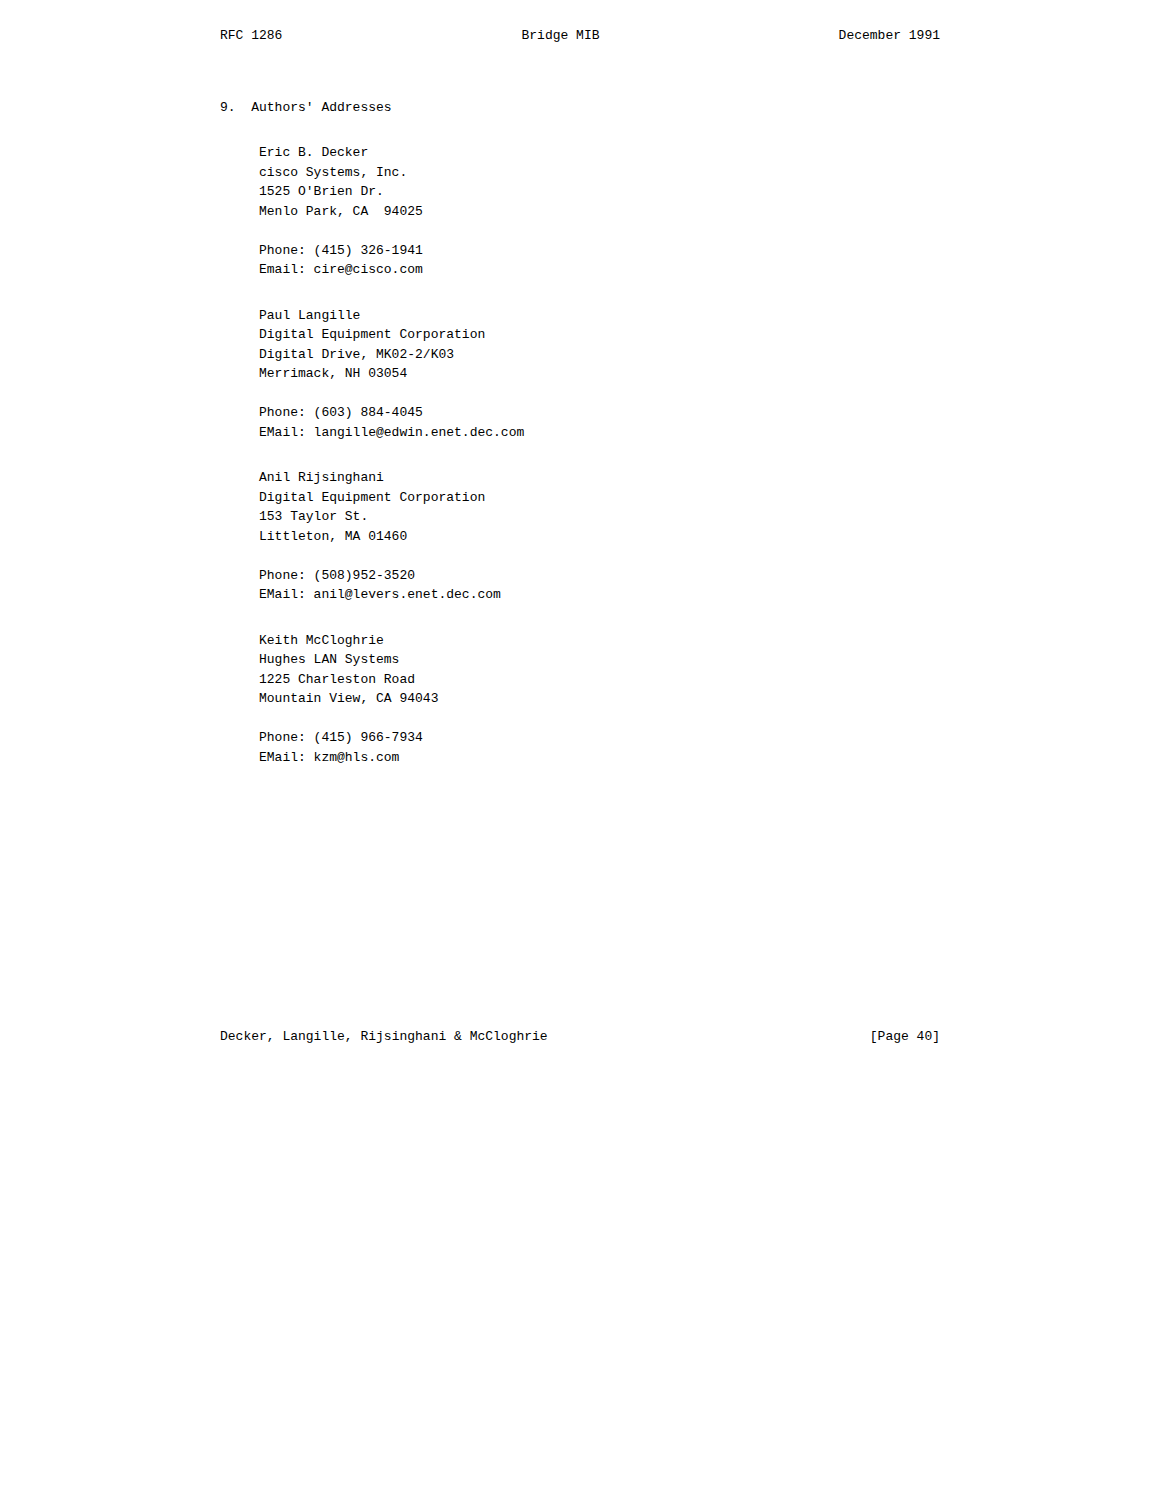RFC 1286 Bridge MIB December 1991
9. Authors' Addresses
Eric B. Decker cisco Systems, Inc. 1525 O'Brien Dr. Menlo Park, CA 94025 Phone: (415) 326-1941 Email: cire@cisco.com
Paul Langille Digital Equipment Corporation Digital Drive, MK02-2/K03 Merrimack, NH 03054 Phone: (603) 884-4045 EMail: langille@edwin.enet.dec.com
Anil Rijsinghani Digital Equipment Corporation 153 Taylor St. Littleton, MA 01460 Phone: (508)952-3520 EMail: anil@levers.enet.dec.com
Keith McCloghrie Hughes LAN Systems 1225 Charleston Road Mountain View, CA 94043 Phone: (415) 966-7934 EMail: kzm@hls.com
Decker, Langille, Rijsinghani & McCloghrie [Page 40]